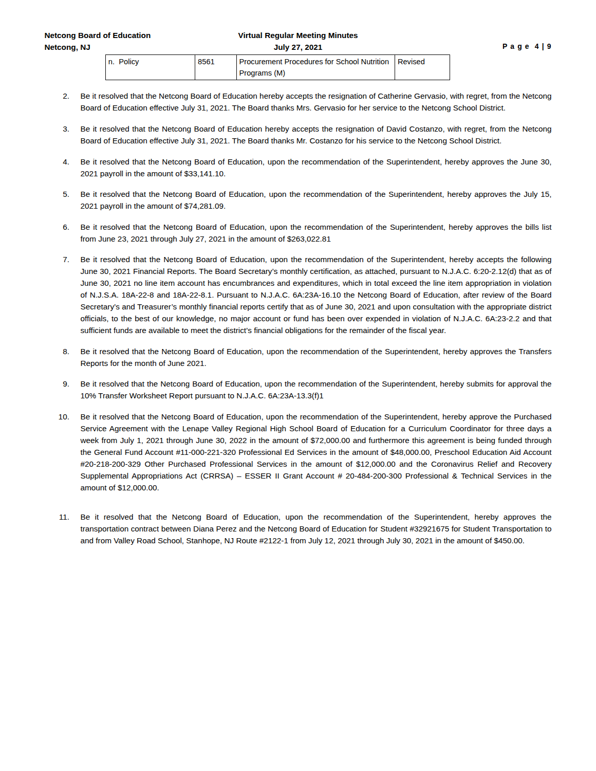Netcong Board of Education Netcong, NJ
Virtual Regular Meeting Minutes July 27, 2021
P a g e 4 | 9
| n. Policy | 8561 | Procurement Procedures for School Nutrition Programs (M) | Revised |
Be it resolved that the Netcong Board of Education hereby accepts the resignation of Catherine Gervasio, with regret, from the Netcong Board of Education effective July 31, 2021. The Board thanks Mrs. Gervasio for her service to the Netcong School District.
Be it resolved that the Netcong Board of Education hereby accepts the resignation of David Costanzo, with regret, from the Netcong Board of Education effective July 31, 2021. The Board thanks Mr. Costanzo for his service to the Netcong School District.
Be it resolved that the Netcong Board of Education, upon the recommendation of the Superintendent, hereby approves the June 30, 2021 payroll in the amount of $33,141.10.
Be it resolved that the Netcong Board of Education, upon the recommendation of the Superintendent, hereby approves the July 15, 2021 payroll in the amount of $74,281.09.
Be it resolved that the Netcong Board of Education, upon the recommendation of the Superintendent, hereby approves the bills list from June 23, 2021 through July 27, 2021 in the amount of $263,022.81
Be it resolved that the Netcong Board of Education, upon the recommendation of the Superintendent, hereby accepts the following June 30, 2021 Financial Reports. The Board Secretary’s monthly certification, as attached, pursuant to N.J.A.C. 6:20-2.12(d) that as of June 30, 2021 no line item account has encumbrances and expenditures, which in total exceed the line item appropriation in violation of N.J.S.A. 18A-22-8 and 18A-22-8.1. Pursuant to N.J.A.C. 6A:23A-16.10 the Netcong Board of Education, after review of the Board Secretary’s and Treasurer’s monthly financial reports certify that as of June 30, 2021 and upon consultation with the appropriate district officials, to the best of our knowledge, no major account or fund has been over expended in violation of N.J.A.C. 6A:23-2.2 and that sufficient funds are available to meet the district’s financial obligations for the remainder of the fiscal year.
Be it resolved that the Netcong Board of Education, upon the recommendation of the Superintendent, hereby approves the Transfers Reports for the month of June 2021.
Be it resolved that the Netcong Board of Education, upon the recommendation of the Superintendent, hereby submits for approval the 10% Transfer Worksheet Report pursuant to N.J.A.C. 6A:23A-13.3(f)1
Be it resolved that the Netcong Board of Education, upon the recommendation of the Superintendent, hereby approve the Purchased Service Agreement with the Lenape Valley Regional High School Board of Education for a Curriculum Coordinator for three days a week from July 1, 2021 through June 30, 2022 in the amount of $72,000.00 and furthermore this agreement is being funded through the General Fund Account #11-000-221-320 Professional Ed Services in the amount of $48,000.00, Preschool Education Aid Account #20-218-200-329 Other Purchased Professional Services in the amount of $12,000.00 and the Coronavirus Relief and Recovery Supplemental Appropriations Act (CRRSA) – ESSER II Grant Account # 20-484-200-300 Professional & Technical Services in the amount of $12,000.00.
Be it resolved that the Netcong Board of Education, upon the recommendation of the Superintendent, hereby approves the transportation contract between Diana Perez and the Netcong Board of Education for Student #32921675 for Student Transportation to and from Valley Road School, Stanhope, NJ Route #2122-1 from July 12, 2021 through July 30, 2021 in the amount of $450.00.